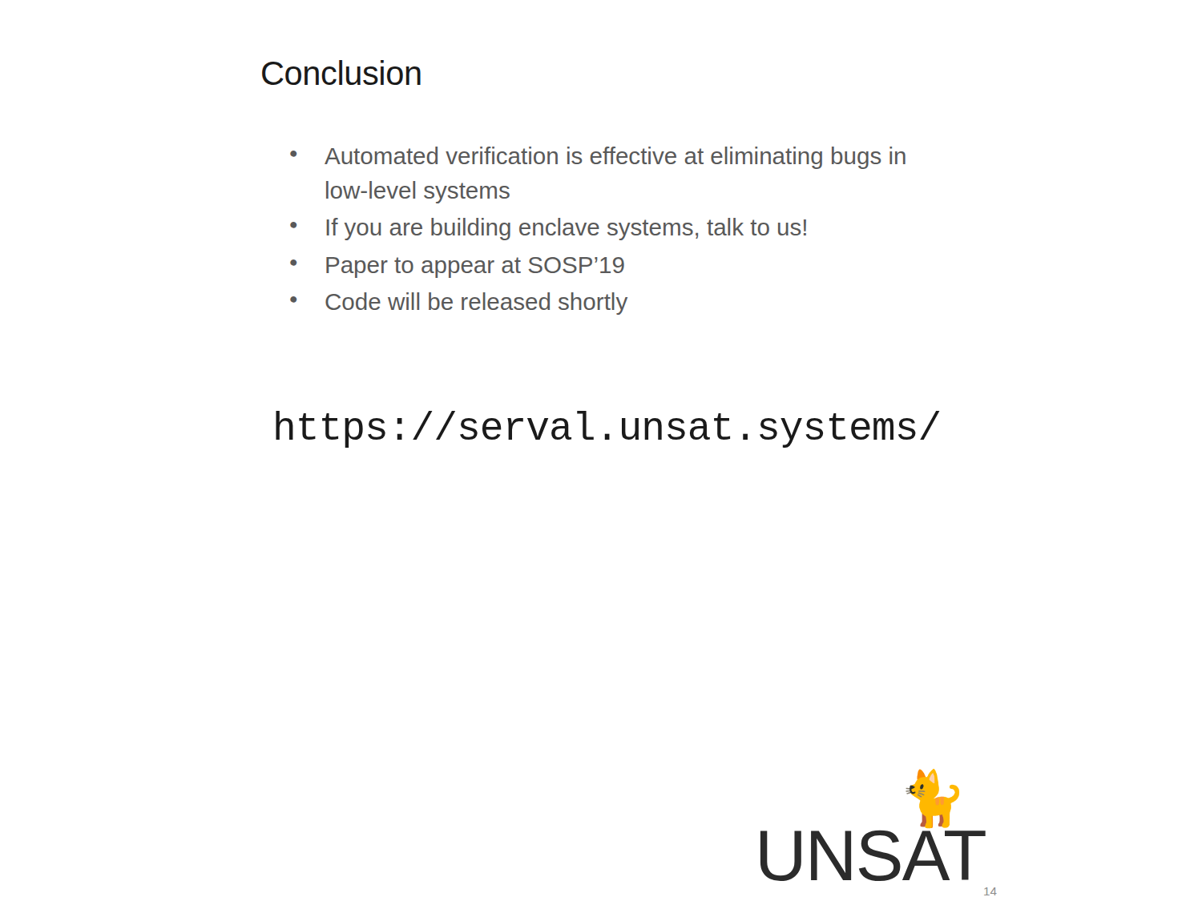Conclusion
Automated verification is effective at eliminating bugs in low-level systems
If you are building enclave systems, talk to us!
Paper to appear at SOSP’19
Code will be released shortly
https://serval.unsat.systems/
🐈 UNSAT
14